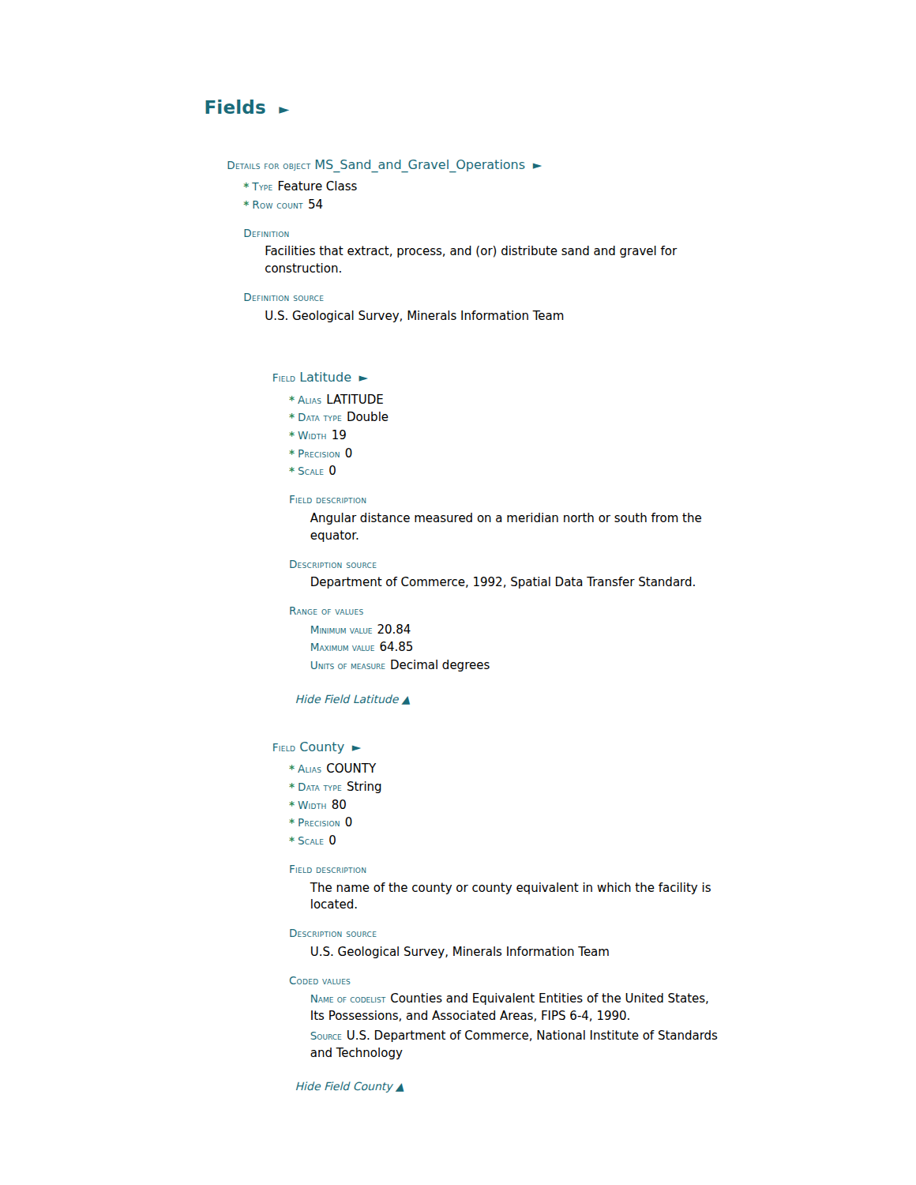Fields ►
Details for object MS_Sand_and_Gravel_Operations ►
*Type Feature Class
*Row count 54
Definition
Facilities that extract, process, and (or) distribute sand and gravel for construction.
Definition source
U.S. Geological Survey, Minerals Information Team
Field Latitude ►
*Alias LATITUDE
*Data type Double
*Width 19
*Precision 0
*Scale 0
Field description
Angular distance measured on a meridian north or south from the equator.
Description source
Department of Commerce, 1992, Spatial Data Transfer Standard.
Range of values
Minimum value20.84
Maximum value64.85
Units of measureDecimal degrees
Hide Field Latitude ▲
Field County ►
*Alias COUNTY
*Data type String
*Width 80
*Precision 0
*Scale 0
Field description
The name of the county or county equivalent in which the facility is located.
Description source
U.S. Geological Survey, Minerals Information Team
Coded values
Name of codelistCounties and Equivalent Entities of the United States, Its Possessions, and Associated Areas, FIPS 6-4, 1990.
SourceU.S. Department of Commerce, National Institute of Standards and Technology
Hide Field County ▲